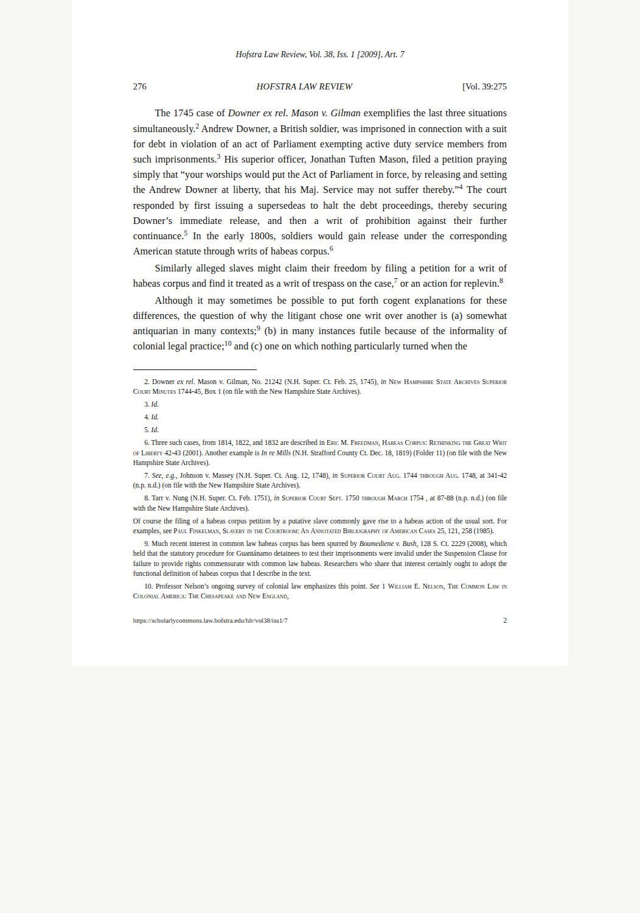Hofstra Law Review, Vol. 38, Iss. 1 [2009], Art. 7
276 HOFSTRA LAW REVIEW [Vol. 39:275
The 1745 case of Downer ex rel. Mason v. Gilman exemplifies the last three situations simultaneously.2 Andrew Downer, a British soldier, was imprisoned in connection with a suit for debt in violation of an act of Parliament exempting active duty service members from such imprisonments.3 His superior officer, Jonathan Tuften Mason, filed a petition praying simply that “your worships would put the Act of Parliament in force, by releasing and setting the Andrew Downer at liberty, that his Maj. Service may not suffer thereby.”4 The court responded by first issuing a supersedeas to halt the debt proceedings, thereby securing Downer’s immediate release, and then a writ of prohibition against their further continuance.5 In the early 1800s, soldiers would gain release under the corresponding American statute through writs of habeas corpus.6
Similarly alleged slaves might claim their freedom by filing a petition for a writ of habeas corpus and find it treated as a writ of trespass on the case,7 or an action for replevin.8
Although it may sometimes be possible to put forth cogent explanations for these differences, the question of why the litigant chose one writ over another is (a) somewhat antiquarian in many contexts;9 (b) in many instances futile because of the informality of colonial legal practice;10 and (c) one on which nothing particularly turned when the
2. Downer ex rel. Mason v. Gilman, No. 21242 (N.H. Super. Ct. Feb. 25, 1745), in New Hampshire State Archives Superior Court Minutes 1744-45, Box 1 (on file with the New Hampshire State Archives).
3. Id.
4. Id.
5. Id.
6. Three such cases, from 1814, 1822, and 1832 are described in Eric M. Freedman, Habeas Corpus: Rethinking the Great Writ of Liberty 42-43 (2001). Another example is In re Mills (N.H. Strafford County Ct. Dec. 18, 1819) (Folder 11) (on file with the New Hampshire State Archives).
7. See, e.g., Johnson v. Massey (N.H. Super. Ct. Aug. 12, 1748), in Superior Court Aug. 1744 through Aug. 1748, at 341-42 (n.p. n.d.) (on file with the New Hampshire State Archives).
8. Tarr v. Nung (N.H. Super. Ct. Feb. 1751), in Superior Court Sept. 1750 through March 1754 , at 87-88 (n.p. n.d.) (on file with the New Hampshire State Archives).
Of course the filing of a habeas corpus petition by a putative slave commonly gave rise to a habeas action of the usual sort. For examples, see Paul Finkelman, Slavery in the Courtroom: An Annotated Bibliography of American Cases 25, 121, 258 (1985).
9. Much recent interest in common law habeas corpus has been spurred by Boumediene v. Bush, 128 S. Ct. 2229 (2008), which held that the statutory procedure for Guantánamo detainees to test their imprisonments were invalid under the Suspension Clause for failure to provide rights commensurate with common law habeas. Researchers who share that interest certainly ought to adopt the functional definition of habeas corpus that I describe in the text.
10. Professor Nelson’s ongoing survey of colonial law emphasizes this point. See 1 William E. Nelson, The Common Law in Colonial America: The Chesapeake and New England,
https://scholarlycommons.law.hofstra.edu/hlr/vol38/iss1/7 2